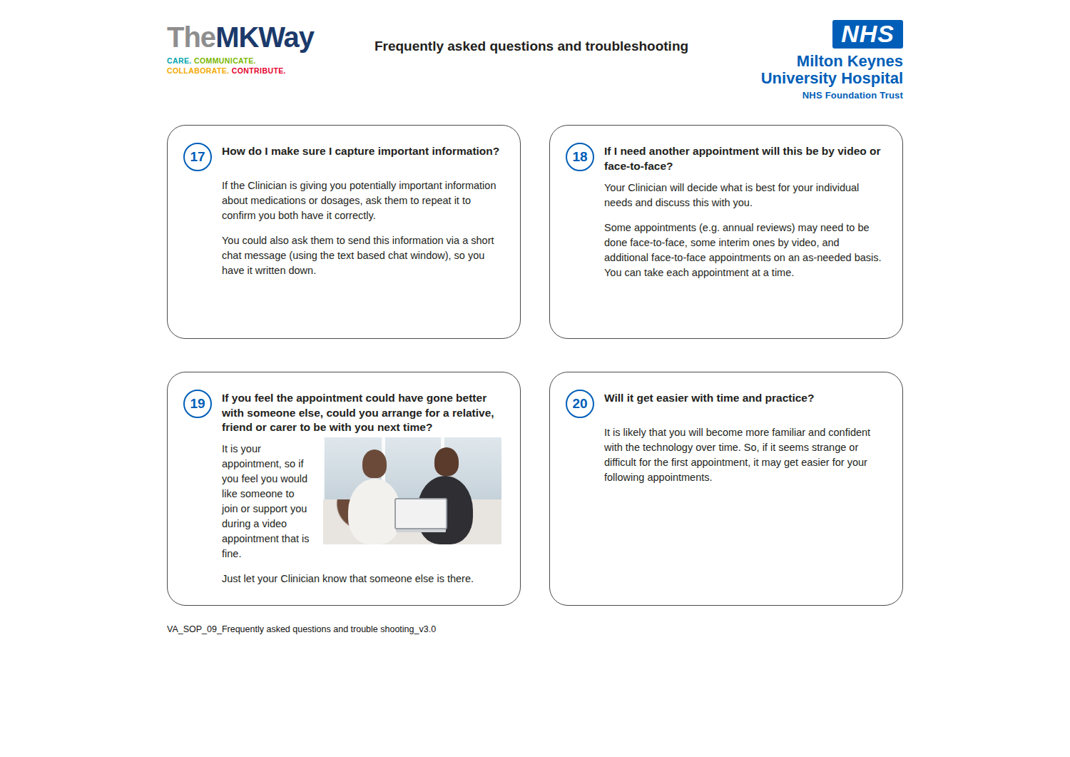The MK Way
CARE. COMMUNICATE.
COLLABORATE. CONTRIBUTE.
Frequently asked questions and troubleshooting
NHS
Milton Keynes
University Hospital
NHS Foundation Trust
17
How do I make sure I capture important information?
If the Clinician is giving you potentially important information about medications or dosages, ask them to repeat it to confirm you both have it correctly.
You could also ask them to send this information via a short chat message (using the text based chat window), so you have it written down.
18
If I need another appointment will this be by video or face-to-face?
Your Clinician will decide what is best for your individual needs and discuss this with you.
Some appointments (e.g. annual reviews) may need to be done face-to-face, some interim ones by video, and additional face-to-face appointments on an as-needed basis. You can take each appointment at a time.
19
If you feel the appointment could have gone better with someone else, could you arrange for a relative, friend or carer to be with you next time?
It is your appointment, so if you feel you would like someone to join or support you during a video appointment that is fine.
Just let your Clinician know that someone else is there.
20
Will it get easier with time and practice?
It is likely that you will become more familiar and confident with the technology over time. So, if it seems strange or difficult for the first appointment, it may get easier for your following appointments.
VA_SOP_09_Frequently asked questions and trouble shooting_v3.0